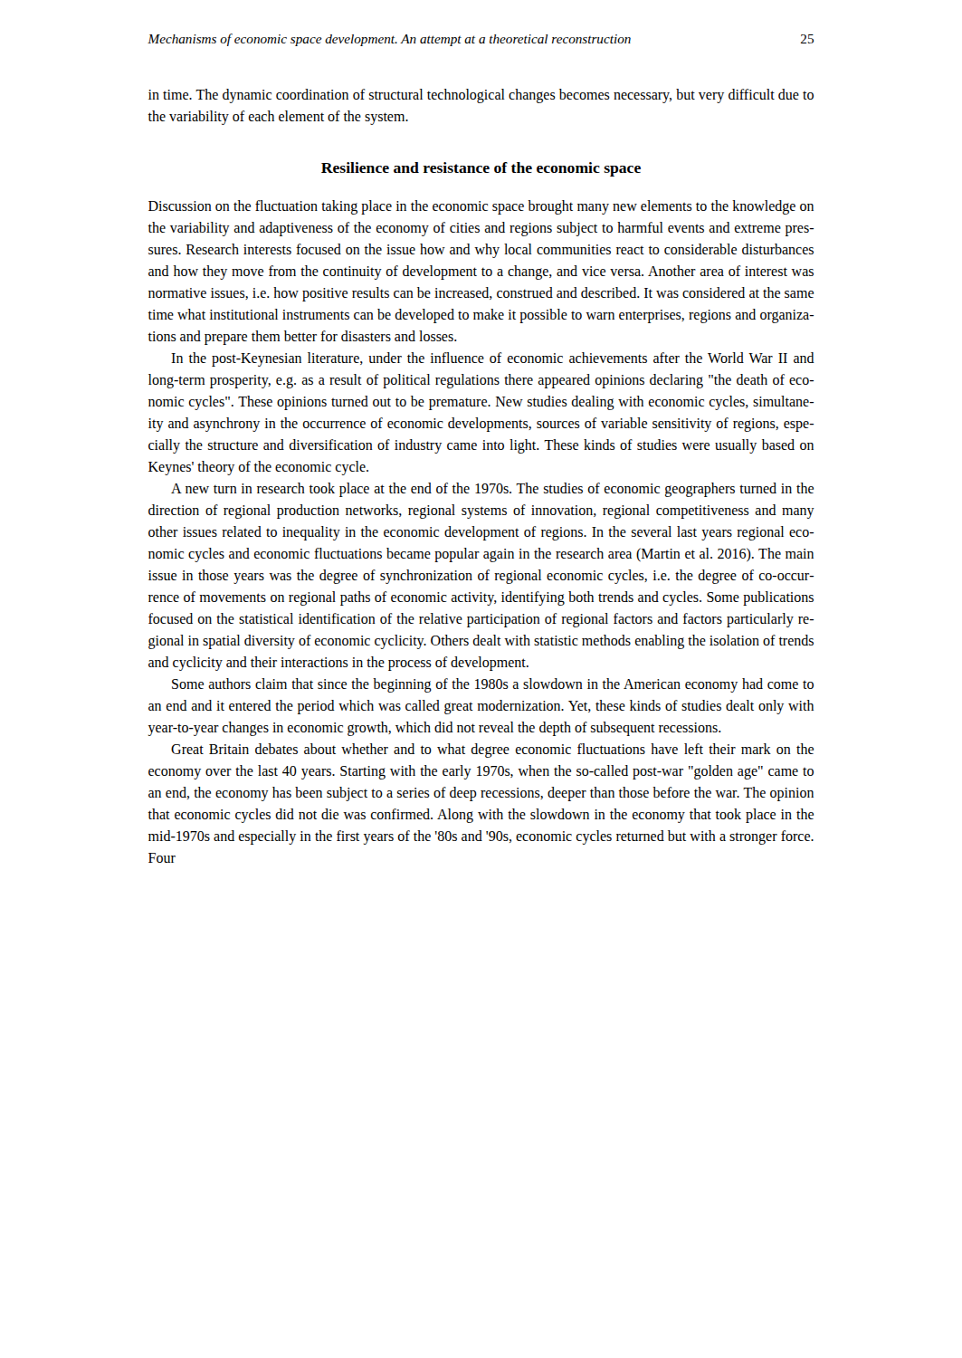Mechanisms of economic space development. An attempt at a theoretical reconstruction 25
in time. The dynamic coordination of structural technological changes becomes necessary, but very difficult due to the variability of each element of the system.
Resilience and resistance of the economic space
Discussion on the fluctuation taking place in the economic space brought many new elements to the knowledge on the variability and adaptiveness of the economy of cities and regions subject to harmful events and extreme pressures. Research interests focused on the issue how and why local communities react to considerable disturbances and how they move from the continuity of development to a change, and vice versa. Another area of interest was normative issues, i.e. how positive results can be increased, construed and described. It was considered at the same time what institutional instruments can be developed to make it possible to warn enterprises, regions and organizations and prepare them better for disasters and losses.
In the post-Keynesian literature, under the influence of economic achievements after the World War II and long-term prosperity, e.g. as a result of political regulations there appeared opinions declaring "the death of economic cycles". These opinions turned out to be premature. New studies dealing with economic cycles, simultaneity and asynchrony in the occurrence of economic developments, sources of variable sensitivity of regions, especially the structure and diversification of industry came into light. These kinds of studies were usually based on Keynes' theory of the economic cycle.
A new turn in research took place at the end of the 1970s. The studies of economic geographers turned in the direction of regional production networks, regional systems of innovation, regional competitiveness and many other issues related to inequality in the economic development of regions. In the several last years regional economic cycles and economic fluctuations became popular again in the research area (Martin et al. 2016). The main issue in those years was the degree of synchronization of regional economic cycles, i.e. the degree of co-occurrence of movements on regional paths of economic activity, identifying both trends and cycles. Some publications focused on the statistical identification of the relative participation of regional factors and factors particularly regional in spatial diversity of economic cyclicity. Others dealt with statistic methods enabling the isolation of trends and cyclicity and their interactions in the process of development.
Some authors claim that since the beginning of the 1980s a slowdown in the American economy had come to an end and it entered the period which was called great modernization. Yet, these kinds of studies dealt only with year-to-year changes in economic growth, which did not reveal the depth of subsequent recessions.
Great Britain debates about whether and to what degree economic fluctuations have left their mark on the economy over the last 40 years. Starting with the early 1970s, when the so-called post-war "golden age" came to an end, the economy has been subject to a series of deep recessions, deeper than those before the war. The opinion that economic cycles did not die was confirmed. Along with the slowdown in the economy that took place in the mid-1970s and especially in the first years of the '80s and '90s, economic cycles returned but with a stronger force. Four